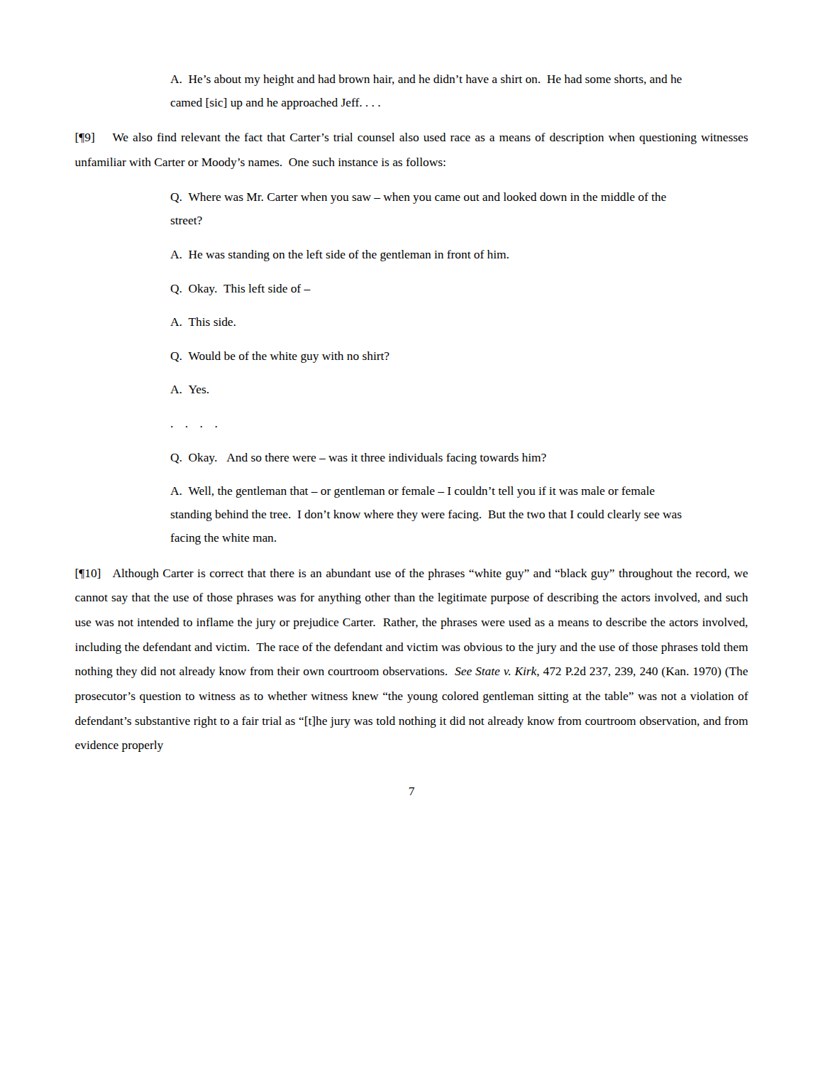A. He’s about my height and had brown hair, and he didn’t have a shirt on. He had some shorts, and he camed [sic] up and he approached Jeff. . . .
[¶9] We also find relevant the fact that Carter’s trial counsel also used race as a means of description when questioning witnesses unfamiliar with Carter or Moody’s names. One such instance is as follows:
Q. Where was Mr. Carter when you saw – when you came out and looked down in the middle of the street?
A. He was standing on the left side of the gentleman in front of him.
Q. Okay. This left side of –
A. This side.
Q. Would be of the white guy with no shirt?
A. Yes.
. . . .
Q. Okay. And so there were – was it three individuals facing towards him?
A. Well, the gentleman that – or gentleman or female – I couldn’t tell you if it was male or female standing behind the tree. I don’t know where they were facing. But the two that I could clearly see was facing the white man.
[¶10] Although Carter is correct that there is an abundant use of the phrases “white guy” and “black guy” throughout the record, we cannot say that the use of those phrases was for anything other than the legitimate purpose of describing the actors involved, and such use was not intended to inflame the jury or prejudice Carter. Rather, the phrases were used as a means to describe the actors involved, including the defendant and victim. The race of the defendant and victim was obvious to the jury and the use of those phrases told them nothing they did not already know from their own courtroom observations. See State v. Kirk, 472 P.2d 237, 239, 240 (Kan. 1970) (The prosecutor’s question to witness as to whether witness knew “the young colored gentleman sitting at the table” was not a violation of defendant’s substantive right to a fair trial as “[t]he jury was told nothing it did not already know from courtroom observation, and from evidence properly
7